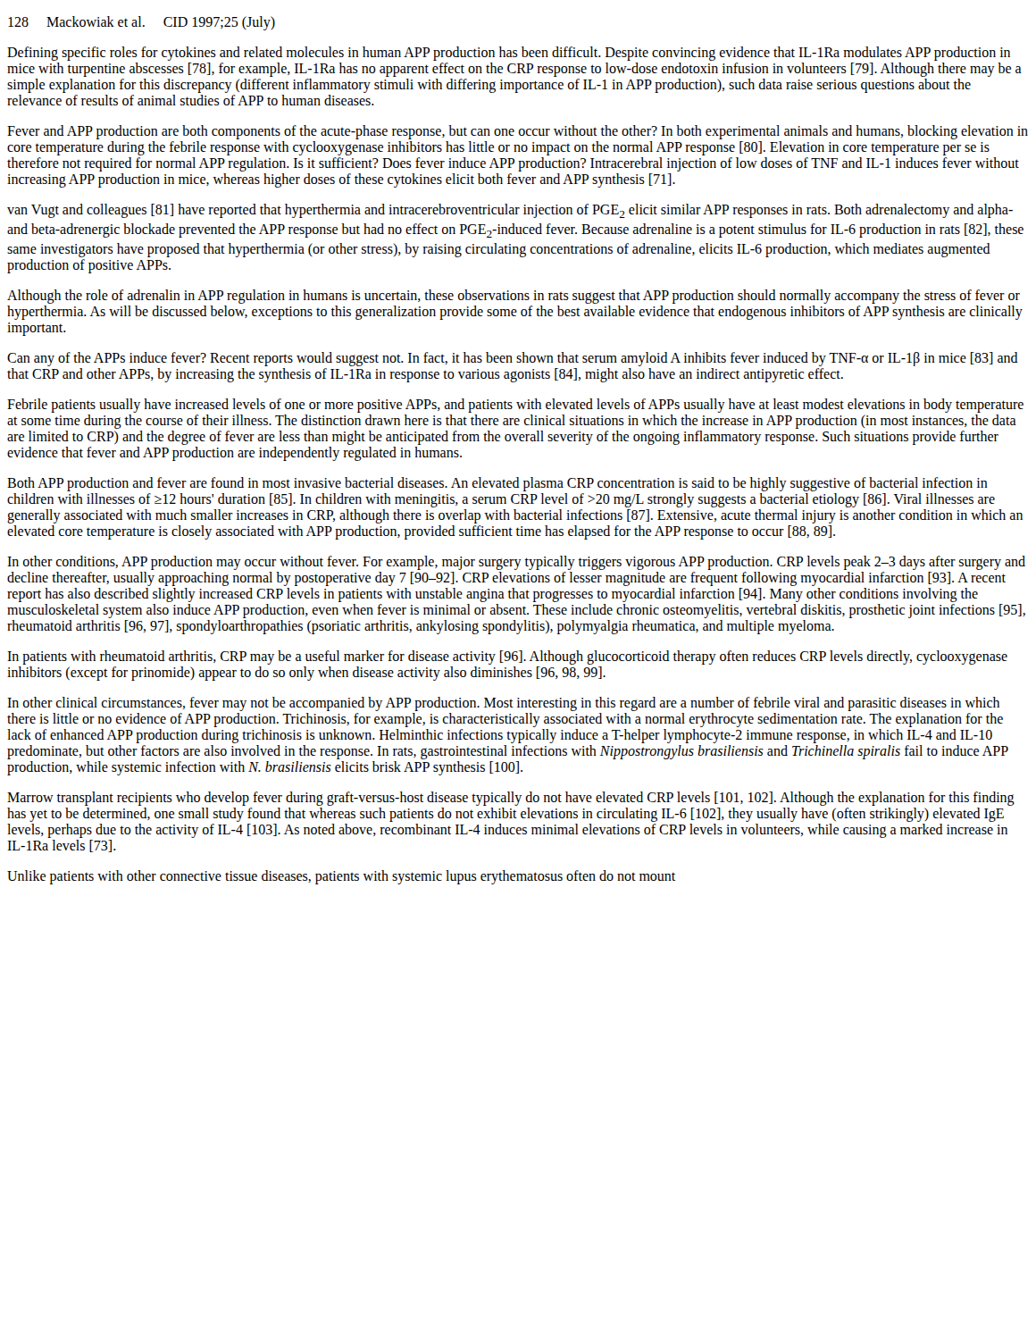128 Mackowiak et al. CID 1997;25 (July)
Defining specific roles for cytokines and related molecules in human APP production has been difficult. Despite convincing evidence that IL-1Ra modulates APP production in mice with turpentine abscesses [78], for example, IL-1Ra has no apparent effect on the CRP response to low-dose endotoxin infusion in volunteers [79]. Although there may be a simple explanation for this discrepancy (different inflammatory stimuli with differing importance of IL-1 in APP production), such data raise serious questions about the relevance of results of animal studies of APP to human diseases.
Fever and APP production are both components of the acute-phase response, but can one occur without the other? In both experimental animals and humans, blocking elevation in core temperature during the febrile response with cyclooxygenase inhibitors has little or no impact on the normal APP response [80]. Elevation in core temperature per se is therefore not required for normal APP regulation. Is it sufficient? Does fever induce APP production? Intracerebral injection of low doses of TNF and IL-1 induces fever without increasing APP production in mice, whereas higher doses of these cytokines elicit both fever and APP synthesis [71].
van Vugt and colleagues [81] have reported that hyperthermia and intracerebroventricular injection of PGE2 elicit similar APP responses in rats. Both adrenalectomy and alpha- and beta-adrenergic blockade prevented the APP response but had no effect on PGE2-induced fever. Because adrenaline is a potent stimulus for IL-6 production in rats [82], these same investigators have proposed that hyperthermia (or other stress), by raising circulating concentrations of adrenaline, elicits IL-6 production, which mediates augmented production of positive APPs.
Although the role of adrenalin in APP regulation in humans is uncertain, these observations in rats suggest that APP production should normally accompany the stress of fever or hyperthermia. As will be discussed below, exceptions to this generalization provide some of the best available evidence that endogenous inhibitors of APP synthesis are clinically important.
Can any of the APPs induce fever? Recent reports would suggest not. In fact, it has been shown that serum amyloid A inhibits fever induced by TNF-α or IL-1β in mice [83] and that CRP and other APPs, by increasing the synthesis of IL-1Ra in response to various agonists [84], might also have an indirect antipyretic effect.
Febrile patients usually have increased levels of one or more positive APPs, and patients with elevated levels of APPs usually have at least modest elevations in body temperature at some time during the course of their illness. The distinction drawn here is that there are clinical situations in which the increase in APP production (in most instances, the data are limited to CRP) and the degree of fever are less than might be anticipated from the overall severity of the ongoing inflammatory response. Such situations provide further evidence that fever and APP production are independently regulated in humans.
Both APP production and fever are found in most invasive bacterial diseases. An elevated plasma CRP concentration is said to be highly suggestive of bacterial infection in children with illnesses of ≥12 hours' duration [85]. In children with meningitis, a serum CRP level of >20 mg/L strongly suggests a bacterial etiology [86]. Viral illnesses are generally associated with much smaller increases in CRP, although there is overlap with bacterial infections [87]. Extensive, acute thermal injury is another condition in which an elevated core temperature is closely associated with APP production, provided sufficient time has elapsed for the APP response to occur [88, 89].
In other conditions, APP production may occur without fever. For example, major surgery typically triggers vigorous APP production. CRP levels peak 2–3 days after surgery and decline thereafter, usually approaching normal by postoperative day 7 [90–92]. CRP elevations of lesser magnitude are frequent following myocardial infarction [93]. A recent report has also described slightly increased CRP levels in patients with unstable angina that progresses to myocardial infarction [94]. Many other conditions involving the musculoskeletal system also induce APP production, even when fever is minimal or absent. These include chronic osteomyelitis, vertebral diskitis, prosthetic joint infections [95], rheumatoid arthritis [96, 97], spondyloarthropathies (psoriatic arthritis, ankylosing spondylitis), polymyalgia rheumatica, and multiple myeloma.
In patients with rheumatoid arthritis, CRP may be a useful marker for disease activity [96]. Although glucocorticoid therapy often reduces CRP levels directly, cyclooxygenase inhibitors (except for prinomide) appear to do so only when disease activity also diminishes [96, 98, 99].
In other clinical circumstances, fever may not be accompanied by APP production. Most interesting in this regard are a number of febrile viral and parasitic diseases in which there is little or no evidence of APP production. Trichinosis, for example, is characteristically associated with a normal erythrocyte sedimentation rate. The explanation for the lack of enhanced APP production during trichinosis is unknown. Helminthic infections typically induce a T-helper lymphocyte-2 immune response, in which IL-4 and IL-10 predominate, but other factors are also involved in the response. In rats, gastrointestinal infections with Nippostrongylus brasiliensis and Trichinella spiralis fail to induce APP production, while systemic infection with N. brasiliensis elicits brisk APP synthesis [100].
Marrow transplant recipients who develop fever during graft-versus-host disease typically do not have elevated CRP levels [101, 102]. Although the explanation for this finding has yet to be determined, one small study found that whereas such patients do not exhibit elevations in circulating IL-6 [102], they usually have (often strikingly) elevated IgE levels, perhaps due to the activity of IL-4 [103]. As noted above, recombinant IL-4 induces minimal elevations of CRP levels in volunteers, while causing a marked increase in IL-1Ra levels [73].
Unlike patients with other connective tissue diseases, patients with systemic lupus erythematosus often do not mount